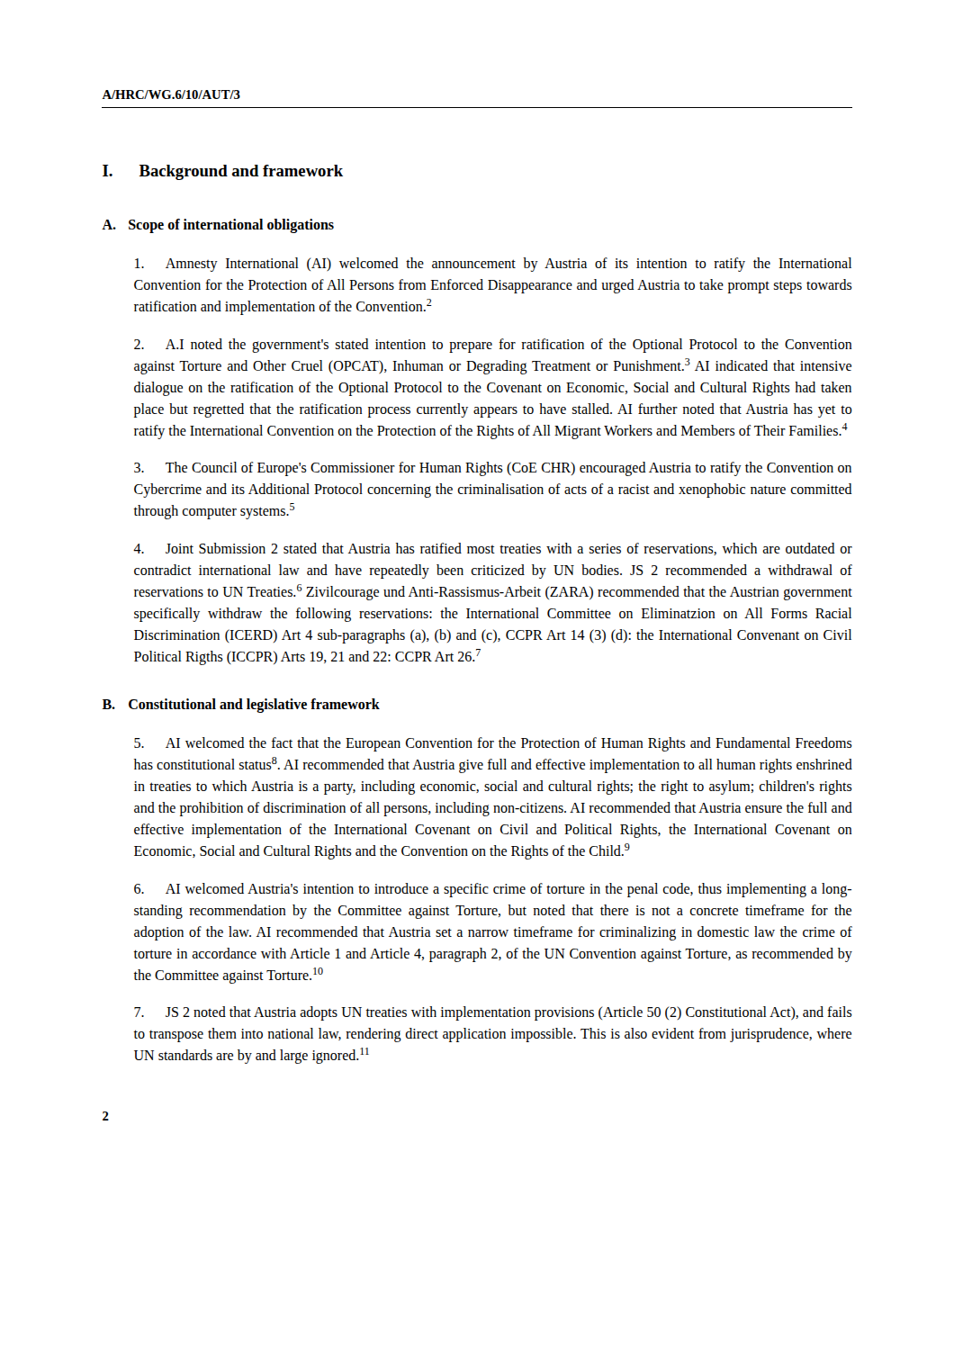A/HRC/WG.6/10/AUT/3
I. Background and framework
A. Scope of international obligations
1. Amnesty International (AI) welcomed the announcement by Austria of its intention to ratify the International Convention for the Protection of All Persons from Enforced Disappearance and urged Austria to take prompt steps towards ratification and implementation of the Convention.2
2. A.I noted the government's stated intention to prepare for ratification of the Optional Protocol to the Convention against Torture and Other Cruel (OPCAT), Inhuman or Degrading Treatment or Punishment.3 AI indicated that intensive dialogue on the ratification of the Optional Protocol to the Covenant on Economic, Social and Cultural Rights had taken place but regretted that the ratification process currently appears to have stalled. AI further noted that Austria has yet to ratify the International Convention on the Protection of the Rights of All Migrant Workers and Members of Their Families.4
3. The Council of Europe's Commissioner for Human Rights (CoE CHR) encouraged Austria to ratify the Convention on Cybercrime and its Additional Protocol concerning the criminalisation of acts of a racist and xenophobic nature committed through computer systems.5
4. Joint Submission 2 stated that Austria has ratified most treaties with a series of reservations, which are outdated or contradict international law and have repeatedly been criticized by UN bodies. JS 2 recommended a withdrawal of reservations to UN Treaties.6 Zivilcourage und Anti-Rassismus-Arbeit (ZARA) recommended that the Austrian government specifically withdraw the following reservations: the International Committee on Eliminatzion on All Forms Racial Discrimination (ICERD) Art 4 sub-paragraphs (a), (b) and (c), CCPR Art 14 (3) (d): the International Convenant on Civil Political Rigths (ICCPR) Arts 19, 21 and 22: CCPR Art 26.7
B. Constitutional and legislative framework
5. AI welcomed the fact that the European Convention for the Protection of Human Rights and Fundamental Freedoms has constitutional status8. AI recommended that Austria give full and effective implementation to all human rights enshrined in treaties to which Austria is a party, including economic, social and cultural rights; the right to asylum; children's rights and the prohibition of discrimination of all persons, including non-citizens. AI recommended that Austria ensure the full and effective implementation of the International Covenant on Civil and Political Rights, the International Covenant on Economic, Social and Cultural Rights and the Convention on the Rights of the Child.9
6. AI welcomed Austria's intention to introduce a specific crime of torture in the penal code, thus implementing a long-standing recommendation by the Committee against Torture, but noted that there is not a concrete timeframe for the adoption of the law. AI recommended that Austria set a narrow timeframe for criminalizing in domestic law the crime of torture in accordance with Article 1 and Article 4, paragraph 2, of the UN Convention against Torture, as recommended by the Committee against Torture.10
7. JS 2 noted that Austria adopts UN treaties with implementation provisions (Article 50 (2) Constitutional Act), and fails to transpose them into national law, rendering direct application impossible. This is also evident from jurisprudence, where UN standards are by and large ignored.11
2